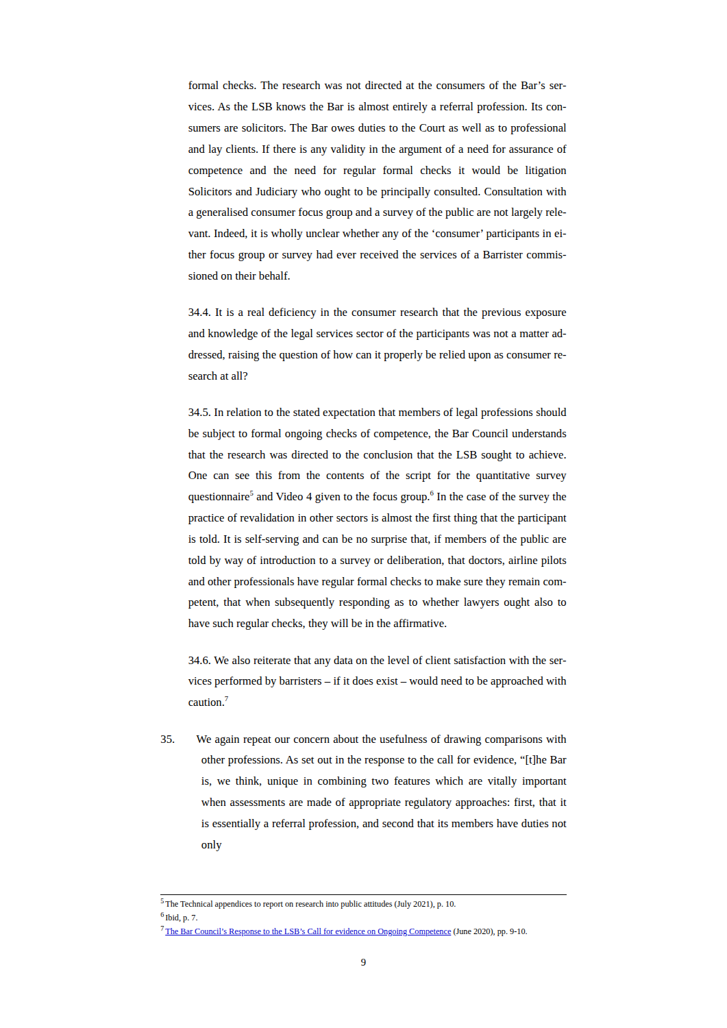formal checks. The research was not directed at the consumers of the Bar’s services. As the LSB knows the Bar is almost entirely a referral profession. Its consumers are solicitors. The Bar owes duties to the Court as well as to professional and lay clients. If there is any validity in the argument of a need for assurance of competence and the need for regular formal checks it would be litigation Solicitors and Judiciary who ought to be principally consulted. Consultation with a generalised consumer focus group and a survey of the public are not largely relevant. Indeed, it is wholly unclear whether any of the ‘consumer’ participants in either focus group or survey had ever received the services of a Barrister commissioned on their behalf.
34.4. It is a real deficiency in the consumer research that the previous exposure and knowledge of the legal services sector of the participants was not a matter addressed, raising the question of how can it properly be relied upon as consumer research at all?
34.5. In relation to the stated expectation that members of legal professions should be subject to formal ongoing checks of competence, the Bar Council understands that the research was directed to the conclusion that the LSB sought to achieve. One can see this from the contents of the script for the quantitative survey questionnaire5 and Video 4 given to the focus group.6 In the case of the survey the practice of revalidation in other sectors is almost the first thing that the participant is told. It is self-serving and can be no surprise that, if members of the public are told by way of introduction to a survey or deliberation, that doctors, airline pilots and other professionals have regular formal checks to make sure they remain competent, that when subsequently responding as to whether lawyers ought also to have such regular checks, they will be in the affirmative.
34.6. We also reiterate that any data on the level of client satisfaction with the services performed by barristers – if it does exist – would need to be approached with caution.7
35. We again repeat our concern about the usefulness of drawing comparisons with other professions. As set out in the response to the call for evidence, “[t]he Bar is, we think, unique in combining two features which are vitally important when assessments are made of appropriate regulatory approaches: first, that it is essentially a referral profession, and second that its members have duties not only
5The Technical appendices to report on research into public attitudes (July 2021), p. 10.
6Ibid, p. 7.
7The Bar Council’s Response to the LSB’s Call for evidence on Ongoing Competence (June 2020), pp. 9-10.
9